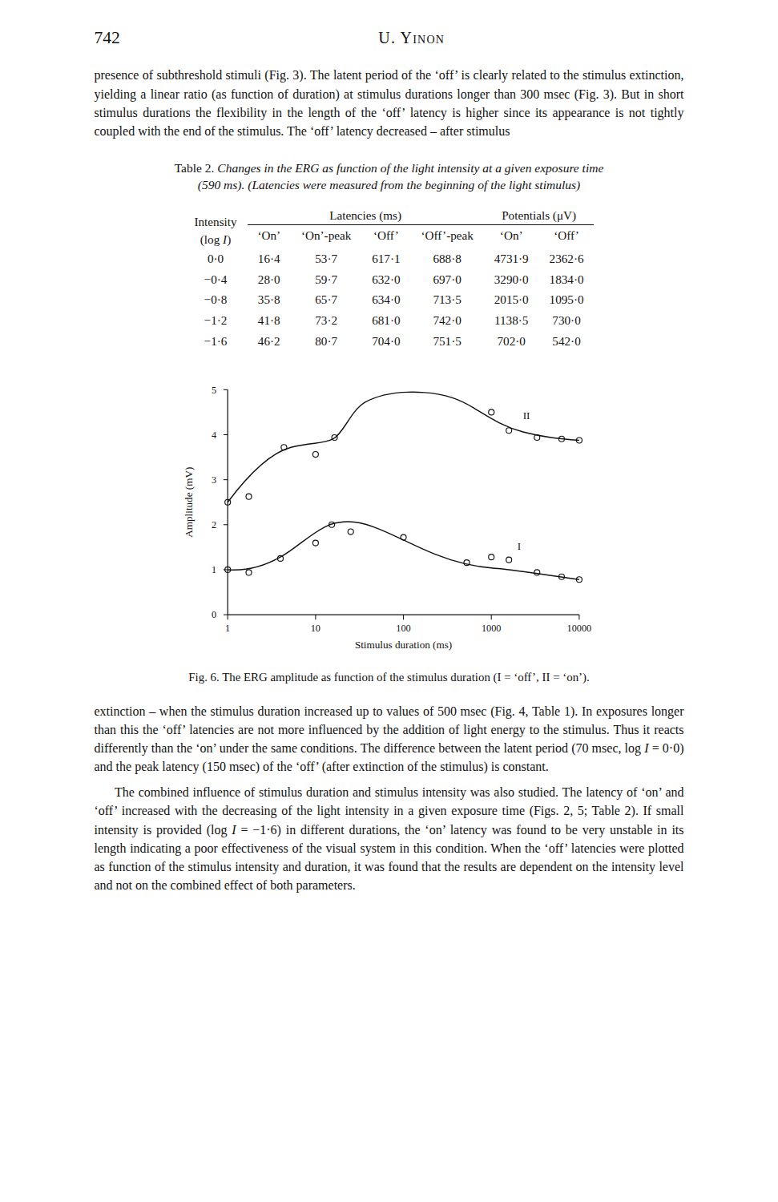742 U. Yinon
presence of subthreshold stimuli (Fig. 3). The latent period of the ‘off’ is clearly related to the stimulus extinction, yielding a linear ratio (as function of duration) at stimulus durations longer than 300 msec (Fig. 3). But in short stimulus durations the flexibility in the length of the ‘off’ latency is higher since its appearance is not tightly coupled with the end of the stimulus. The ‘off’ latency decreased – after stimulus
Table 2. Changes in the ERG as function of the light intensity at a given exposure time
(590 ms). (Latencies were measured from the beginning of the light stimulus)
| Intensity (log I ) | Latencies (ms) | Potentials (μV) |
| --- | --- | --- |
| ‘On’ | ‘On’-peak | ‘Off’ | ‘Off’-peak | ‘On’ | ‘Off’ |
| 0·0 | 16·4 | 53·7 | 617·1 | 688·8 | 4731·9 | 2362·6 |
| −0·4 | 28·0 | 59·7 | 632·0 | 697·0 | 3290·0 | 1834·0 |
| −0·8 | 35·8 | 65·7 | 634·0 | 713·5 | 2015·0 | 1095·0 |
| −1·2 | 41·8 | 73·2 | 681·0 | 742·0 | 1138·5 | 730·0 |
| −1·6 | 46·2 | 80·7 | 704·0 | 751·5 | 702·0 | 542·0 |
0 1 2 3 4 5 Amplitude (mV) 1 10 100 1000 10000 Stimulus duration (ms) II I
Fig. 6. The ERG amplitude as function of the stimulus duration (I = ‘off’, II = ‘on’).
extinction – when the stimulus duration increased up to values of 500 msec (Fig. 4, Table 1). In exposures longer than this the ‘off’ latencies are not more influenced by the addition of light energy to the stimulus. Thus it reacts differently than the ‘on’ under the same conditions. The difference between the latent period (70 msec, log I = 0·0) and the peak latency (150 msec) of the ‘off’ (after extinction of the stimulus) is constant.
The combined influence of stimulus duration and stimulus intensity was also studied. The latency of ‘on’ and ‘off’ increased with the decreasing of the light intensity in a given exposure time (Figs. 2, 5; Table 2). If small intensity is provided (log I = −1·6) in different durations, the ‘on’ latency was found to be very unstable in its length indicating a poor effectiveness of the visual system in this condition. When the ‘off’ latencies were plotted as function of the stimulus intensity and duration, it was found that the results are dependent on the intensity level and not on the combined effect of both parameters.